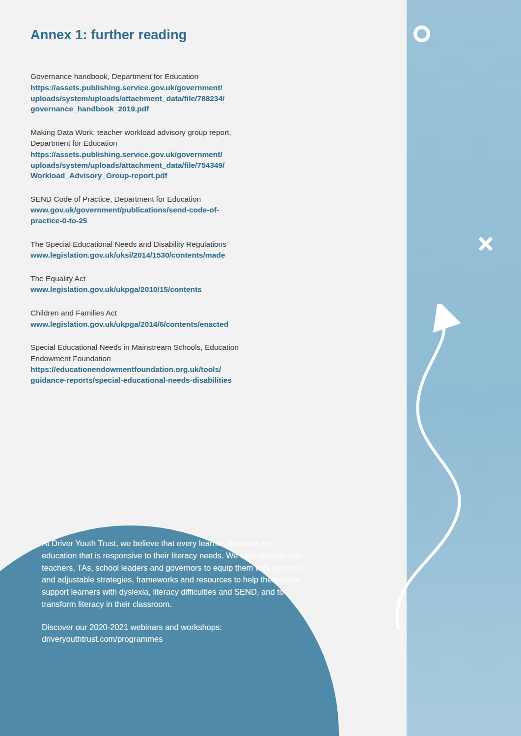Annex 1: further reading
Governance handbook, Department for Education https://assets.publishing.service.gov.uk/government/
uploads/system/uploads/attachment_data/file/788234/
governance_handbook_2019.pdf
Making Data Work: teacher workload advisory group report,
Department for Education https://assets.publishing.service.gov.uk/government/
uploads/system/uploads/attachment_data/file/754349/
Workload_Advisory_Group-report.pdf
SEND Code of Practice, Department for Education www.gov.uk/government/publications/send-code-of-
practice-0-to-25
The Special Educational Needs and Disability Regulations www.legislation.gov.uk/uksi/2014/1530/contents/made
The Equality Act www.legislation.gov.uk/ukpga/2010/15/contents
Children and Families Act www.legislation.gov.uk/ukpga/2014/6/contents/enacted
Special Educational Needs in Mainstream Schools, Education
Endowment Foundation https://educationendowmentfoundation.org.uk/tools/
guidance-reports/special-educational-needs-disabilities
At Driver Youth Trust, we believe that every learner deserves an education that is responsive to their literacy needs. We work directly with teachers, TAs, school leaders and governors to equip them with practical and adjustable strategies, frameworks and resources to help them better support learners with dyslexia, literacy difficulties and SEND, and to transform literacy in their classroom.
Discover our 2020-2021 webinars and workshops: driveryouthtrust.com/programmes